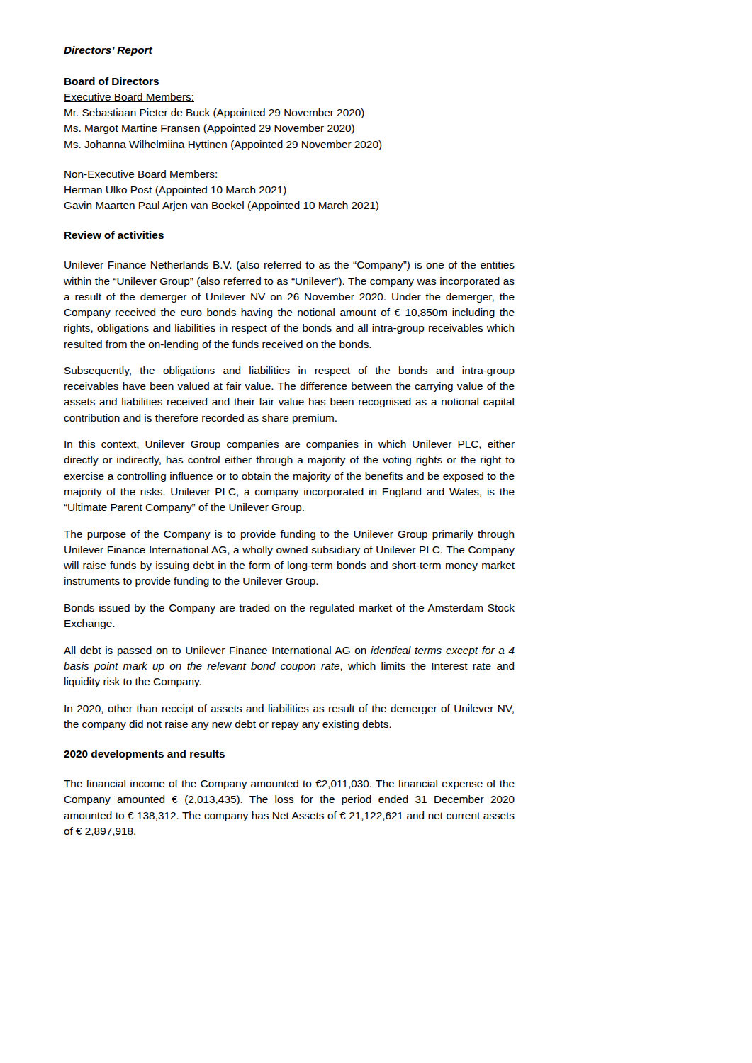Directors’ Report
Board of Directors
Executive Board Members:
Mr. Sebastiaan Pieter de Buck (Appointed 29 November 2020)
Ms. Margot Martine Fransen (Appointed 29 November 2020)
Ms. Johanna Wilhelmiina Hyttinen (Appointed 29 November 2020)
Non-Executive Board Members:
Herman Ulko Post (Appointed 10 March 2021)
Gavin Maarten Paul Arjen van Boekel (Appointed 10 March 2021)
Review of activities
Unilever Finance Netherlands B.V. (also referred to as the “Company”) is one of the entities within the “Unilever Group” (also referred to as “Unilever”). The company was incorporated as a result of the demerger of Unilever NV on 26 November 2020. Under the demerger, the Company received the euro bonds having the notional amount of € 10,850m including the rights, obligations and liabilities in respect of the bonds and all intra-group receivables which resulted from the on-lending of the funds received on the bonds.
Subsequently, the obligations and liabilities in respect of the bonds and intra-group receivables have been valued at fair value. The difference between the carrying value of the assets and liabilities received and their fair value has been recognised as a notional capital contribution and is therefore recorded as share premium.
In this context, Unilever Group companies are companies in which Unilever PLC, either directly or indirectly, has control either through a majority of the voting rights or the right to exercise a controlling influence or to obtain the majority of the benefits and be exposed to the majority of the risks. Unilever PLC, a company incorporated in England and Wales, is the “Ultimate Parent Company” of the Unilever Group.
The purpose of the Company is to provide funding to the Unilever Group primarily through Unilever Finance International AG, a wholly owned subsidiary of Unilever PLC. The Company will raise funds by issuing debt in the form of long-term bonds and short-term money market instruments to provide funding to the Unilever Group.
Bonds issued by the Company are traded on the regulated market of the Amsterdam Stock Exchange.
All debt is passed on to Unilever Finance International AG on identical terms except for a 4 basis point mark up on the relevant bond coupon rate, which limits the Interest rate and liquidity risk to the Company.
In 2020, other than receipt of assets and liabilities as result of the demerger of Unilever NV, the company did not raise any new debt or repay any existing debts.
2020 developments and results
The financial income of the Company amounted to €2,011,030. The financial expense of the Company amounted € (2,013,435). The loss for the period ended 31 December 2020 amounted to € 138,312. The company has Net Assets of € 21,122,621 and net current assets of € 2,897,918.